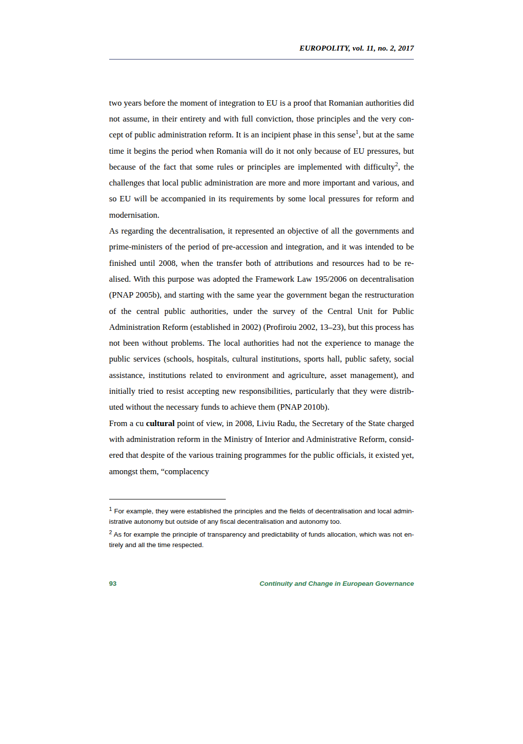EUROPOLITY, vol. 11, no. 2, 2017
two years before the moment of integration to EU is a proof that Romanian authorities did not assume, in their entirety and with full conviction, those principles and the very concept of public administration reform. It is an incipient phase in this sense1, but at the same time it begins the period when Romania will do it not only because of EU pressures, but because of the fact that some rules or principles are implemented with difficulty2, the challenges that local public administration are more and more important and various, and so EU will be accompanied in its requirements by some local pressures for reform and modernisation.
As regarding the decentralisation, it represented an objective of all the governments and prime-ministers of the period of pre-accession and integration, and it was intended to be finished until 2008, when the transfer both of attributions and resources had to be realised. With this purpose was adopted the Framework Law 195/2006 on decentralisation (PNAP 2005b), and starting with the same year the government began the restructuration of the central public authorities, under the survey of the Central Unit for Public Administration Reform (established in 2002) (Profiroiu 2002, 13–23), but this process has not been without problems. The local authorities had not the experience to manage the public services (schools, hospitals, cultural institutions, sports hall, public safety, social assistance, institutions related to environment and agriculture, asset management), and initially tried to resist accepting new responsibilities, particularly that they were distributed without the necessary funds to achieve them (PNAP 2010b).
From a cu cultural point of view, in 2008, Liviu Radu, the Secretary of the State charged with administration reform in the Ministry of Interior and Administrative Reform, considered that despite of the various training programmes for the public officials, it existed yet, amongst them, “complacency
1 For example, they were established the principles and the fields of decentralisation and local administrative autonomy but outside of any fiscal decentralisation and autonomy too.
2 As for example the principle of transparency and predictability of funds allocation, which was not entirely and all the time respected.
93 Continuity and Change in European Governance